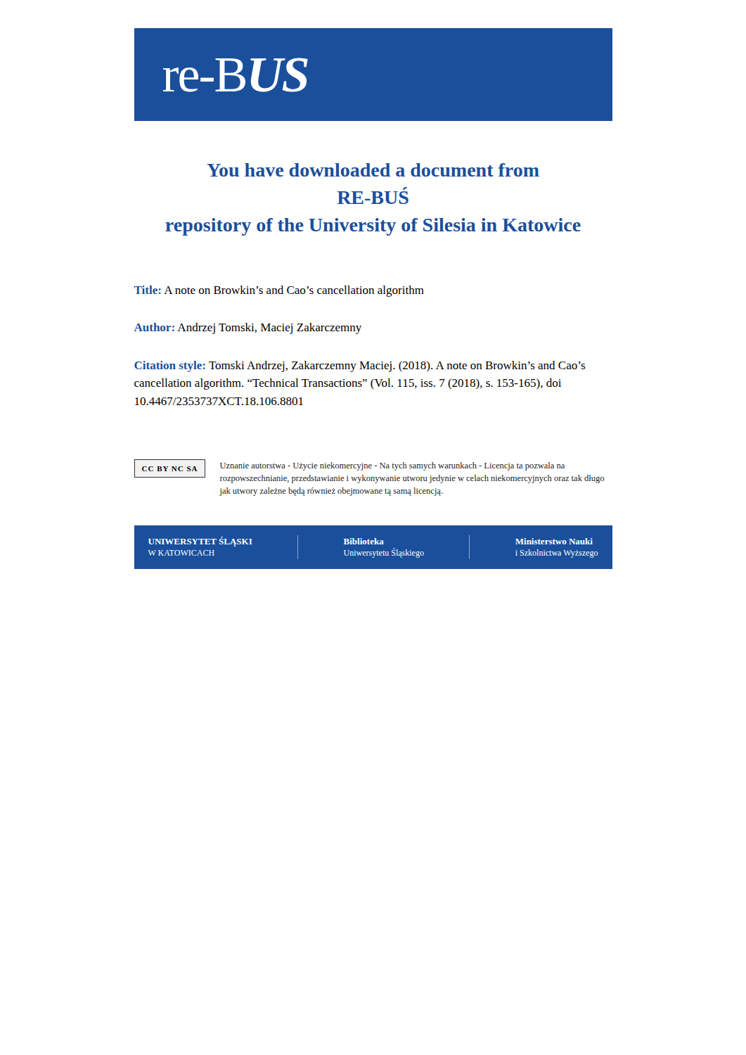re-BUS
You have downloaded a document from
RE-BUŚ
repository of the University of Silesia in Katowice
Title: A note on Browkin’s and Cao’s cancellation algorithm
Author: Andrzej Tomski, Maciej Zakarczemny
Citation style: Tomski Andrzej, Zakarczemny Maciej. (2018). A note on Browkin’s and Cao’s cancellation algorithm. “Technical Transactions” (Vol. 115, iss. 7 (2018), s. 153-165), doi 10.4467/2353737XCT.18.106.8801
CC BY NC SA
Uznanie autorstwa - Użycie niekomercyjne - Na tych samych warunkach - Licencja ta pozwala na rozpowszechnianie, przedstawianie i wykonywanie utworu jedynie w celach niekomercyjnych oraz tak długo jak utwory zależne będą również obejmowane tą samą licencją.
UNIWERSYTET ŚLĄSKIW KATOWICACH
Biblioteka Uniwersytetu Śląskiego
Ministerstwo Naukii Szkolnictwa Wyższego